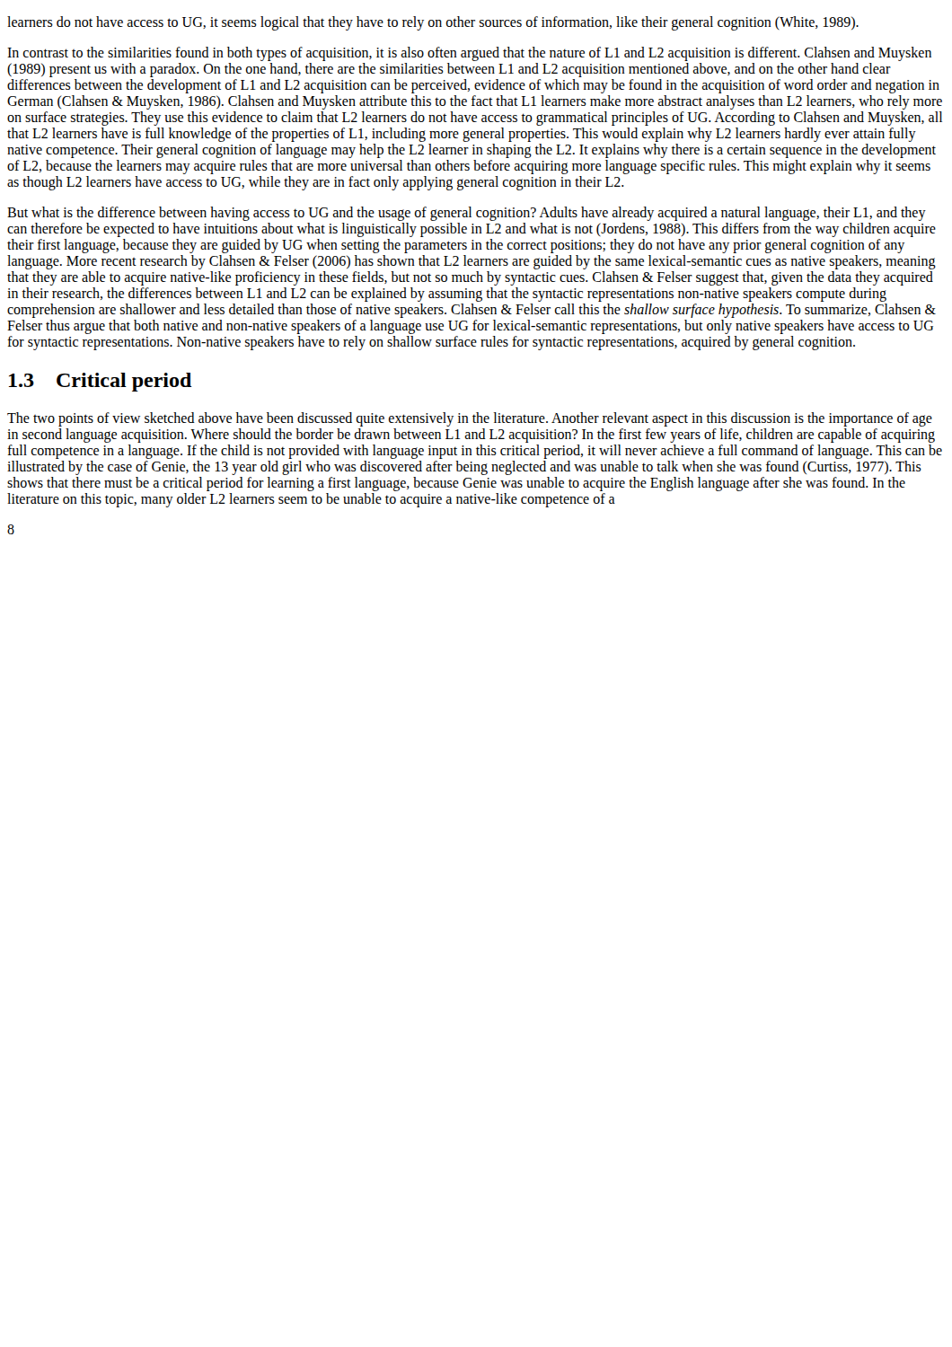learners do not have access to UG, it seems logical that they have to rely on other sources of information, like their general cognition (White, 1989).
In contrast to the similarities found in both types of acquisition, it is also often argued that the nature of L1 and L2 acquisition is different. Clahsen and Muysken (1989) present us with a paradox. On the one hand, there are the similarities between L1 and L2 acquisition mentioned above, and on the other hand clear differences between the development of L1 and L2 acquisition can be perceived, evidence of which may be found in the acquisition of word order and negation in German (Clahsen & Muysken, 1986). Clahsen and Muysken attribute this to the fact that L1 learners make more abstract analyses than L2 learners, who rely more on surface strategies. They use this evidence to claim that L2 learners do not have access to grammatical principles of UG. According to Clahsen and Muysken, all that L2 learners have is full knowledge of the properties of L1, including more general properties. This would explain why L2 learners hardly ever attain fully native competence. Their general cognition of language may help the L2 learner in shaping the L2. It explains why there is a certain sequence in the development of L2, because the learners may acquire rules that are more universal than others before acquiring more language specific rules. This might explain why it seems as though L2 learners have access to UG, while they are in fact only applying general cognition in their L2.
But what is the difference between having access to UG and the usage of general cognition? Adults have already acquired a natural language, their L1, and they can therefore be expected to have intuitions about what is linguistically possible in L2 and what is not (Jordens, 1988). This differs from the way children acquire their first language, because they are guided by UG when setting the parameters in the correct positions; they do not have any prior general cognition of any language. More recent research by Clahsen & Felser (2006) has shown that L2 learners are guided by the same lexical-semantic cues as native speakers, meaning that they are able to acquire native-like proficiency in these fields, but not so much by syntactic cues. Clahsen & Felser suggest that, given the data they acquired in their research, the differences between L1 and L2 can be explained by assuming that the syntactic representations non-native speakers compute during comprehension are shallower and less detailed than those of native speakers. Clahsen & Felser call this the shallow surface hypothesis. To summarize, Clahsen & Felser thus argue that both native and non-native speakers of a language use UG for lexical-semantic representations, but only native speakers have access to UG for syntactic representations. Non-native speakers have to rely on shallow surface rules for syntactic representations, acquired by general cognition.
1.3 Critical period
The two points of view sketched above have been discussed quite extensively in the literature. Another relevant aspect in this discussion is the importance of age in second language acquisition. Where should the border be drawn between L1 and L2 acquisition? In the first few years of life, children are capable of acquiring full competence in a language. If the child is not provided with language input in this critical period, it will never achieve a full command of language. This can be illustrated by the case of Genie, the 13 year old girl who was discovered after being neglected and was unable to talk when she was found (Curtiss, 1977). This shows that there must be a critical period for learning a first language, because Genie was unable to acquire the English language after she was found. In the literature on this topic, many older L2 learners seem to be unable to acquire a native-like competence of a
8